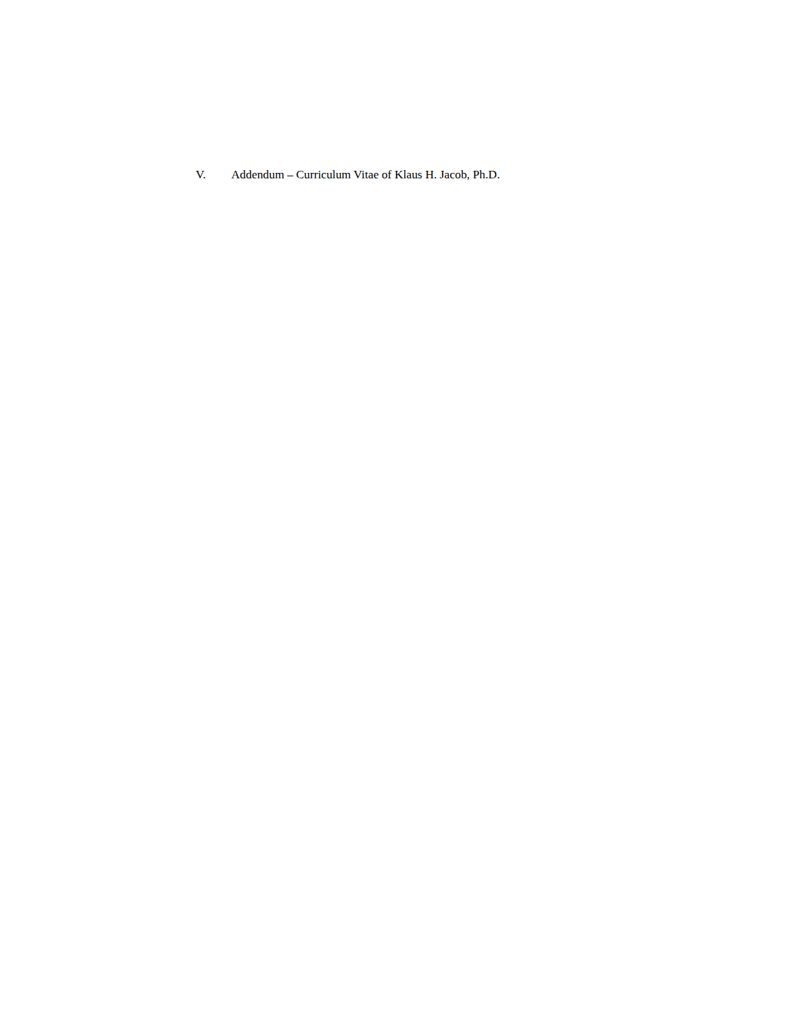V. Addendum – Curriculum Vitae of Klaus H. Jacob, Ph.D.